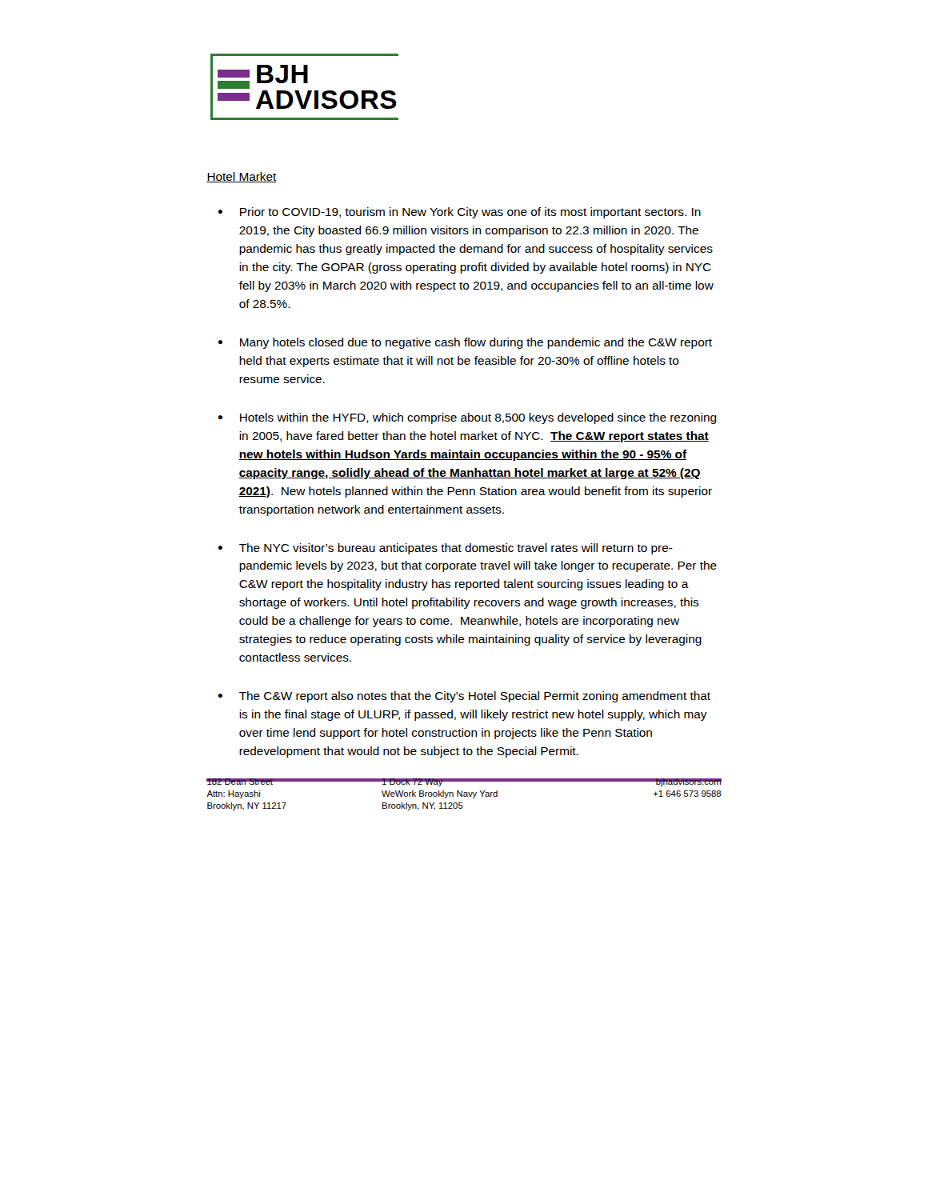| | BJH ADVISORS |
Hotel Market
Prior to COVID-19, tourism in New York City was one of its most important sectors. In 2019, the City boasted 66.9 million visitors in comparison to 22.3 million in 2020. The pandemic has thus greatly impacted the demand for and success of hospitality services in the city. The GOPAR (gross operating profit divided by available hotel rooms) in NYC fell by 203% in March 2020 with respect to 2019, and occupancies fell to an all-time low of 28.5%.
Many hotels closed due to negative cash flow during the pandemic and the C&W report held that experts estimate that it will not be feasible for 20-30% of offline hotels to resume service.
Hotels within the HYFD, which comprise about 8,500 keys developed since the rezoning in 2005, have fared better than the hotel market of NYC. The C&W report states that new hotels within Hudson Yards maintain occupancies within the 90 - 95% of capacity range, solidly ahead of the Manhattan hotel market at large at 52% (2Q 2021). New hotels planned within the Penn Station area would benefit from its superior transportation network and entertainment assets.
The NYC visitor’s bureau anticipates that domestic travel rates will return to pre-pandemic levels by 2023, but that corporate travel will take longer to recuperate. Per the C&W report the hospitality industry has reported talent sourcing issues leading to a shortage of workers. Until hotel profitability recovers and wage growth increases, this could be a challenge for years to come. Meanwhile, hotels are incorporating new strategies to reduce operating costs while maintaining quality of service by leveraging contactless services.
The C&W report also notes that the City’s Hotel Special Permit zoning amendment that is in the final stage of ULURP, if passed, will likely restrict new hotel supply, which may over time lend support for hotel construction in projects like the Penn Station redevelopment that would not be subject to the Special Permit.
| 182 Dean Street Attn: Hayashi Brooklyn, NY 11217 | 1 Dock 72 Way WeWork Brooklyn Navy Yard Brooklyn, NY, 11205 | bjhadvisors.com +1 646 573 9588 |